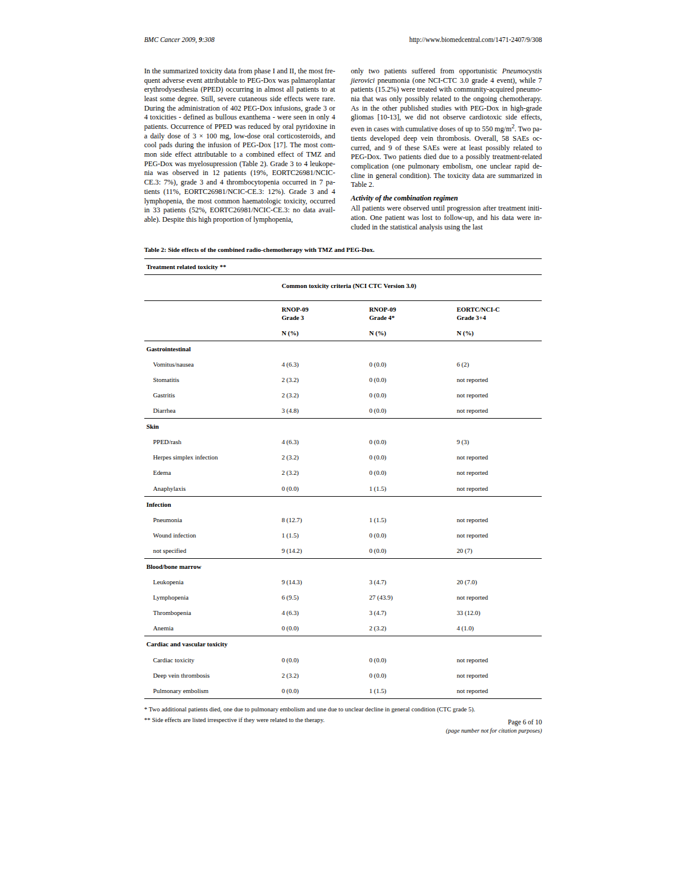BMC Cancer 2009, 9:308
http://www.biomedcentral.com/1471-2407/9/308
In the summarized toxicity data from phase I and II, the most frequent adverse event attributable to PEG-Dox was palmaroplantar erythrodysesthesia (PPED) occurring in almost all patients to at least some degree. Still, severe cutaneous side effects were rare. During the administration of 402 PEG-Dox infusions, grade 3 or 4 toxicities - defined as bullous exanthema - were seen in only 4 patients. Occurrence of PPED was reduced by oral pyridoxine in a daily dose of 3 × 100 mg, low-dose oral corticosteroids, and cool pads during the infusion of PEG-Dox [17]. The most common side effect attributable to a combined effect of TMZ and PEG-Dox was myelosupression (Table 2). Grade 3 to 4 leukopenia was observed in 12 patients (19%, EORTC26981/NCIC-CE.3: 7%), grade 3 and 4 thrombocytopenia occurred in 7 patients (11%, EORTC26981/NCIC-CE.3: 12%). Grade 3 and 4 lymphopenia, the most common haematologic toxicity, occurred in 33 patients (52%, EORTC26981/NCIC-CE.3: no data available). Despite this high proportion of lymphopenia,
only two patients suffered from opportunistic Pneumocystis jierovici pneumonia (one NCI-CTC 3.0 grade 4 event), while 7 patients (15.2%) were treated with community-acquired pneumonia that was only possibly related to the ongoing chemotherapy. As in the other published studies with PEG-Dox in high-grade gliomas [10-13], we did not observe cardiotoxic side effects, even in cases with cumulative doses of up to 550 mg/m2. Two patients developed deep vein thrombosis. Overall, 58 SAEs occurred, and 9 of these SAEs were at least possibly related to PEG-Dox. Two patients died due to a possibly treatment-related complication (one pulmonary embolism, one unclear rapid decline in general condition). The toxicity data are summarized in Table 2.
Activity of the combination regimen
All patients were observed until progression after treatment initiation. One patient was lost to follow-up, and his data were included in the statistical analysis using the last
Table 2: Side effects of the combined radio-chemotherapy with TMZ and PEG-Dox.
| Treatment related toxicity ** |
| | Common toxicity criteria (NCI CTC Version 3.0) |
| | RNOP-09 Grade 3 | RNOP-09 Grade 4* | EORTC/NCI-C Grade 3+4 |
| | N (%) | N (%) | N (%) |
| Gastrointestinal |
| Vomitus/nausea | 4 (6.3) | 0 (0.0) | 6 (2) |
| Stomatitis | 2 (3.2) | 0 (0.0) | not reported |
| Gastritis | 2 (3.2) | 0 (0.0) | not reported |
| Diarrhea | 3 (4.8) | 0 (0.0) | not reported |
| Skin |
| PPED/rash | 4 (6.3) | 0 (0.0) | 9 (3) |
| Herpes simplex infection | 2 (3.2) | 0 (0.0) | not reported |
| Edema | 2 (3.2) | 0 (0.0) | not reported |
| Anaphylaxis | 0 (0.0) | 1 (1.5) | not reported |
| Infection |
| Pneumonia | 8 (12.7) | 1 (1.5) | not reported |
| Wound infection | 1 (1.5) | 0 (0.0) | not reported |
| not specified | 9 (14.2) | 0 (0.0) | 20 (7) |
| Blood/bone marrow |
| Leukopenia | 9 (14.3) | 3 (4.7) | 20 (7.0) |
| Lymphopenia | 6 (9.5) | 27 (43.9) | not reported |
| Thrombopenia | 4 (6.3) | 3 (4.7) | 33 (12.0) |
| Anemia | 0 (0.0) | 2 (3.2) | 4 (1.0) |
| Cardiac and vascular toxicity |
| Cardiac toxicity | 0 (0.0) | 0 (0.0) | not reported |
| Deep vein thrombosis | 2 (3.2) | 0 (0.0) | not reported |
| Pulmonary embolism | 0 (0.0) | 1 (1.5) | not reported |
* Two additional patients died, one due to pulmonary embolism and une due to unclear decline in general condition (CTC grade 5).
** Side effects are listed irrespective if they were related to the therapy.
Page 6 of 10
(page number not for citation purposes)